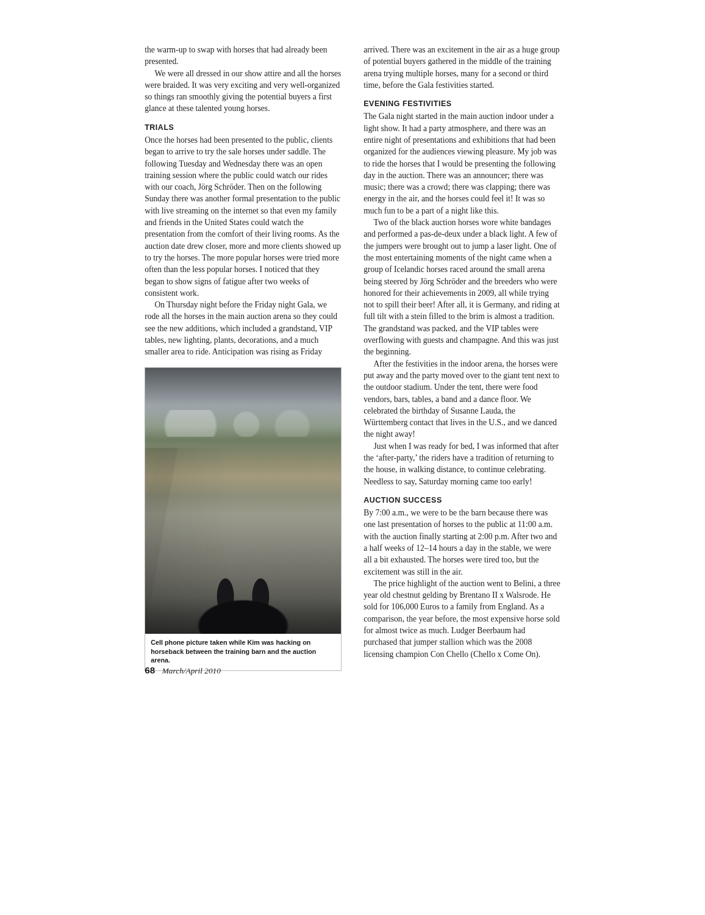the warm-up to swap with horses that had already been presented.
We were all dressed in our show attire and all the horses were braided. It was very exciting and very well-organized so things ran smoothly giving the potential buyers a first glance at these talented young horses.
Trials
Once the horses had been presented to the public, clients began to arrive to try the sale horses under saddle. The following Tuesday and Wednesday there was an open training session where the public could watch our rides with our coach, Jörg Schröder. Then on the following Sunday there was another formal presentation to the public with live streaming on the internet so that even my family and friends in the United States could watch the presentation from the comfort of their living rooms. As the auction date drew closer, more and more clients showed up to try the horses. The more popular horses were tried more often than the less popular horses. I noticed that they began to show signs of fatigue after two weeks of consistent work.
On Thursday night before the Friday night Gala, we rode all the horses in the main auction arena so they could see the new additions, which included a grandstand, VIP tables, new lighting, plants, decorations, and a much smaller area to ride. Anticipation was rising as Friday
Cell phone picture taken while Kim was hacking on horseback between the training barn and the auction arena.
arrived. There was an excitement in the air as a huge group of potential buyers gathered in the middle of the training arena trying multiple horses, many for a second or third time, before the Gala festivities started.
Evening Festivities
The Gala night started in the main auction indoor under a light show. It had a party atmosphere, and there was an entire night of presentations and exhibitions that had been organized for the audiences viewing pleasure. My job was to ride the horses that I would be presenting the following day in the auction. There was an announcer; there was music; there was a crowd; there was clapping; there was energy in the air, and the horses could feel it! It was so much fun to be a part of a night like this.
Two of the black auction horses wore white bandages and performed a pas-de-deux under a black light. A few of the jumpers were brought out to jump a laser light. One of the most entertaining moments of the night came when a group of Icelandic horses raced around the small arena being steered by Jörg Schröder and the breeders who were honored for their achievements in 2009, all while trying not to spill their beer! After all, it is Germany, and riding at full tilt with a stein filled to the brim is almost a tradition. The grandstand was packed, and the VIP tables were overflowing with guests and champagne. And this was just the beginning.
After the festivities in the indoor arena, the horses were put away and the party moved over to the giant tent next to the outdoor stadium. Under the tent, there were food vendors, bars, tables, a band and a dance floor. We celebrated the birthday of Susanne Lauda, the Württemberg contact that lives in the U.S., and we danced the night away!
Just when I was ready for bed, I was informed that after the ‘after-party,’ the riders have a tradition of returning to the house, in walking distance, to continue celebrating. Needless to say, Saturday morning came too early!
Auction Success
By 7:00 a.m., we were to be the barn because there was one last presentation of horses to the public at 11:00 a.m. with the auction finally starting at 2:00 p.m. After two and a half weeks of 12–14 hours a day in the stable, we were all a bit exhausted. The horses were tired too, but the excitement was still in the air.
The price highlight of the auction went to Belini, a three year old chestnut gelding by Brentano II x Walsrode. He sold for 106,000 Euros to a family from England. As a comparison, the year before, the most expensive horse sold for almost twice as much. Ludger Beerbaum had purchased that jumper stallion which was the 2008 licensing champion Con Chello (Chello x Come On).
68 March/April 2010